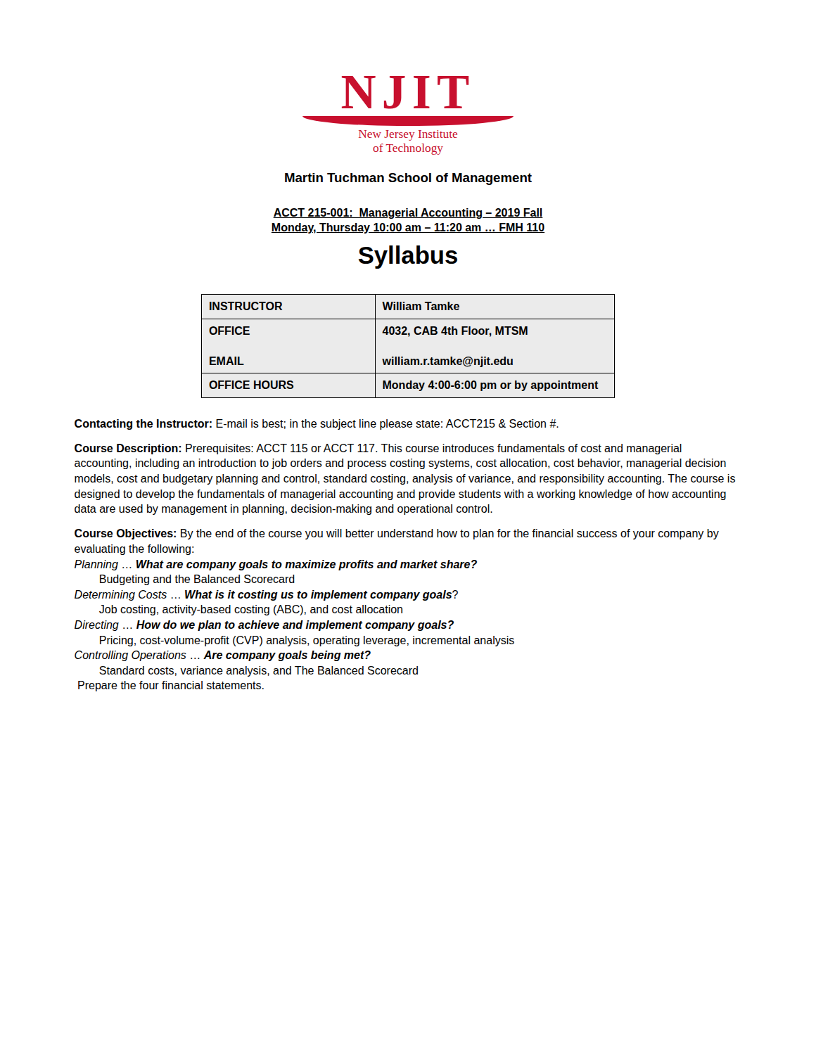NJIT
New Jersey Institute
of Technology
Martin Tuchman School of Management
ACCT 215-001: Managerial Accounting – 2019 Fall
Monday, Thursday 10:00 am – 11:20 am … FMH 110
Syllabus
| INSTRUCTOR | William Tamke |
| OFFICE EMAIL | 4032, CAB 4th Floor, MTSM william.r.tamke@njit.edu |
| OFFICE HOURS | Monday 4:00-6:00 pm or by appointment |
Contacting the Instructor: E-mail is best; in the subject line please state: ACCT215 & Section #.
Course Description: Prerequisites: ACCT 115 or ACCT 117. This course introduces fundamentals of cost and managerial accounting, including an introduction to job orders and process costing systems, cost allocation, cost behavior, managerial decision models, cost and budgetary planning and control, standard costing, analysis of variance, and responsibility accounting. The course is designed to develop the fundamentals of managerial accounting and provide students with a working knowledge of how accounting data are used by management in planning, decision-making and operational control.
Course Objectives: By the end of the course you will better understand how to plan for the financial success of your company by evaluating the following:
Planning … What are company goals to maximize profits and market share?
Budgeting and the Balanced Scorecard
Determining Costs … What is it costing us to implement company goals?
Job costing, activity-based costing (ABC), and cost allocation
Directing … How do we plan to achieve and implement company goals?
Pricing, cost-volume-profit (CVP) analysis, operating leverage, incremental analysis
Controlling Operations … Are company goals being met?
Standard costs, variance analysis, and The Balanced Scorecard
Prepare the four financial statements.